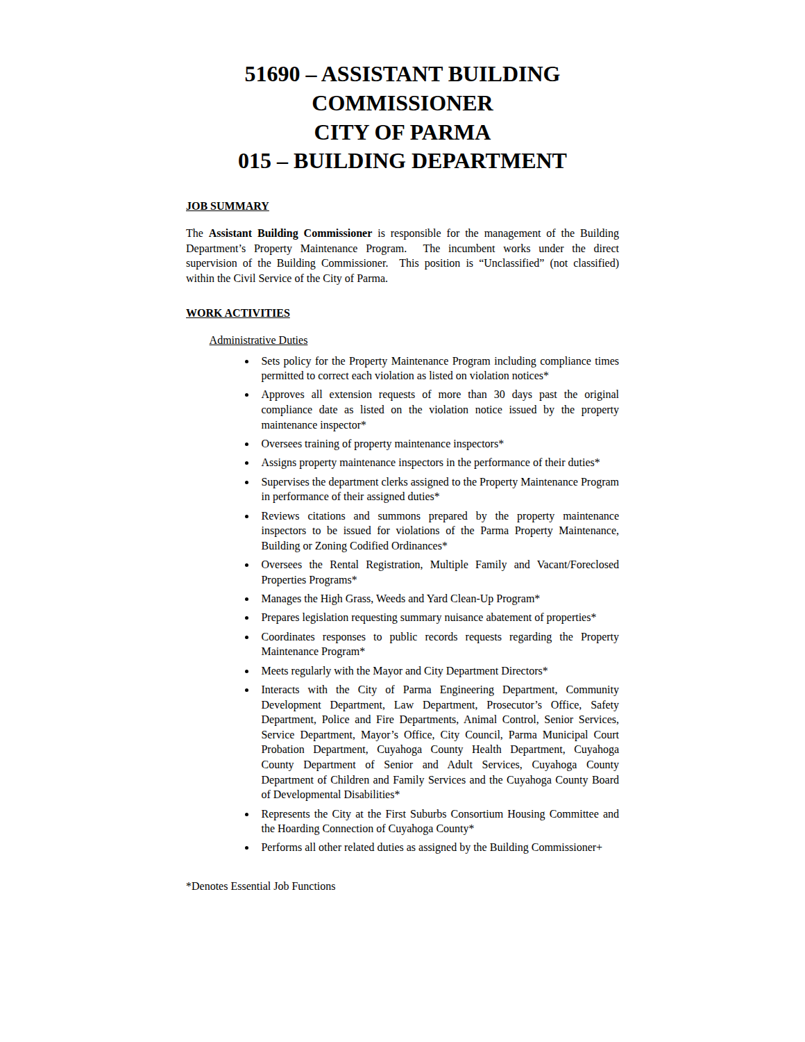51690 – ASSISTANT BUILDING COMMISSIONER CITY OF PARMA 015 – BUILDING DEPARTMENT
JOB SUMMARY
The Assistant Building Commissioner is responsible for the management of the Building Department’s Property Maintenance Program. The incumbent works under the direct supervision of the Building Commissioner. This position is “Unclassified” (not classified) within the Civil Service of the City of Parma.
WORK ACTIVITIES
Administrative Duties
Sets policy for the Property Maintenance Program including compliance times permitted to correct each violation as listed on violation notices*
Approves all extension requests of more than 30 days past the original compliance date as listed on the violation notice issued by the property maintenance inspector*
Oversees training of property maintenance inspectors*
Assigns property maintenance inspectors in the performance of their duties*
Supervises the department clerks assigned to the Property Maintenance Program in performance of their assigned duties*
Reviews citations and summons prepared by the property maintenance inspectors to be issued for violations of the Parma Property Maintenance, Building or Zoning Codified Ordinances*
Oversees the Rental Registration, Multiple Family and Vacant/Foreclosed Properties Programs*
Manages the High Grass, Weeds and Yard Clean-Up Program*
Prepares legislation requesting summary nuisance abatement of properties*
Coordinates responses to public records requests regarding the Property Maintenance Program*
Meets regularly with the Mayor and City Department Directors*
Interacts with the City of Parma Engineering Department, Community Development Department, Law Department, Prosecutor’s Office, Safety Department, Police and Fire Departments, Animal Control, Senior Services, Service Department, Mayor’s Office, City Council, Parma Municipal Court Probation Department, Cuyahoga County Health Department, Cuyahoga County Department of Senior and Adult Services, Cuyahoga County Department of Children and Family Services and the Cuyahoga County Board of Developmental Disabilities*
Represents the City at the First Suburbs Consortium Housing Committee and the Hoarding Connection of Cuyahoga County*
Performs all other related duties as assigned by the Building Commissioner+
*Denotes Essential Job Functions